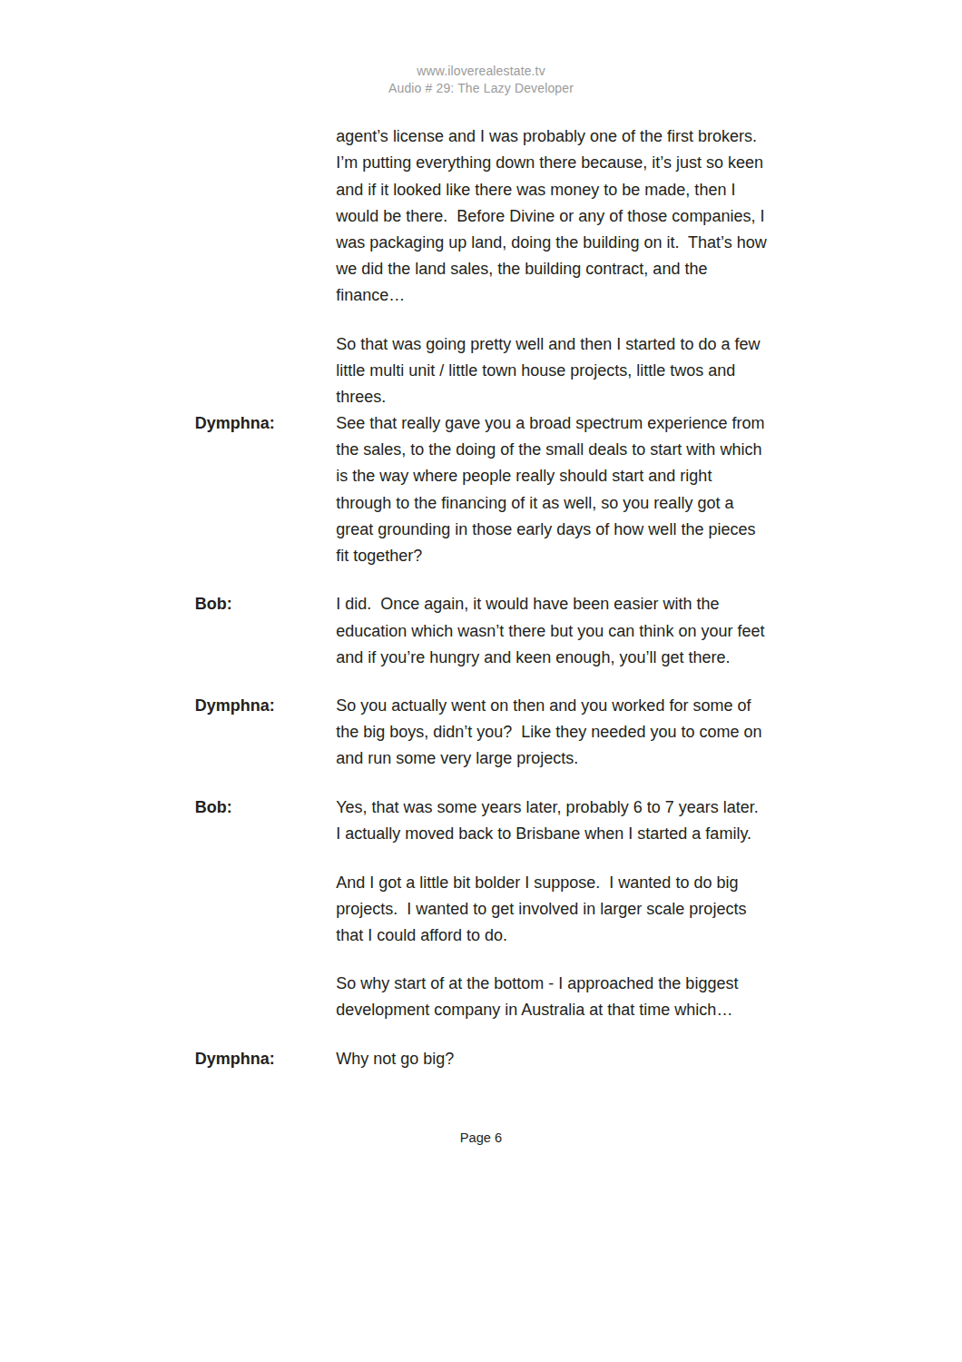www.iloverealestate.tv Audio # 29: The Lazy Developer
agent’s license and I was probably one of the first brokers. I’m putting everything down there because, it’s just so keen and if it looked like there was money to be made, then I would be there. Before Divine or any of those companies, I was packaging up land, doing the building on it. That’s how we did the land sales, the building contract, and the finance…
So that was going pretty well and then I started to do a few little multi unit / little town house projects, little twos and threes.
Dymphna:
See that really gave you a broad spectrum experience from the sales, to the doing of the small deals to start with which is the way where people really should start and right through to the financing of it as well, so you really got a great grounding in those early days of how well the pieces fit together?
Bob:
I did. Once again, it would have been easier with the education which wasn’t there but you can think on your feet and if you’re hungry and keen enough, you’ll get there.
Dymphna:
So you actually went on then and you worked for some of the big boys, didn’t you? Like they needed you to come on and run some very large projects.
Bob:
Yes, that was some years later, probably 6 to 7 years later. I actually moved back to Brisbane when I started a family.
And I got a little bit bolder I suppose. I wanted to do big projects. I wanted to get involved in larger scale projects that I could afford to do.
So why start of at the bottom - I approached the biggest development company in Australia at that time which…
Dymphna:
Why not go big?
Page 6